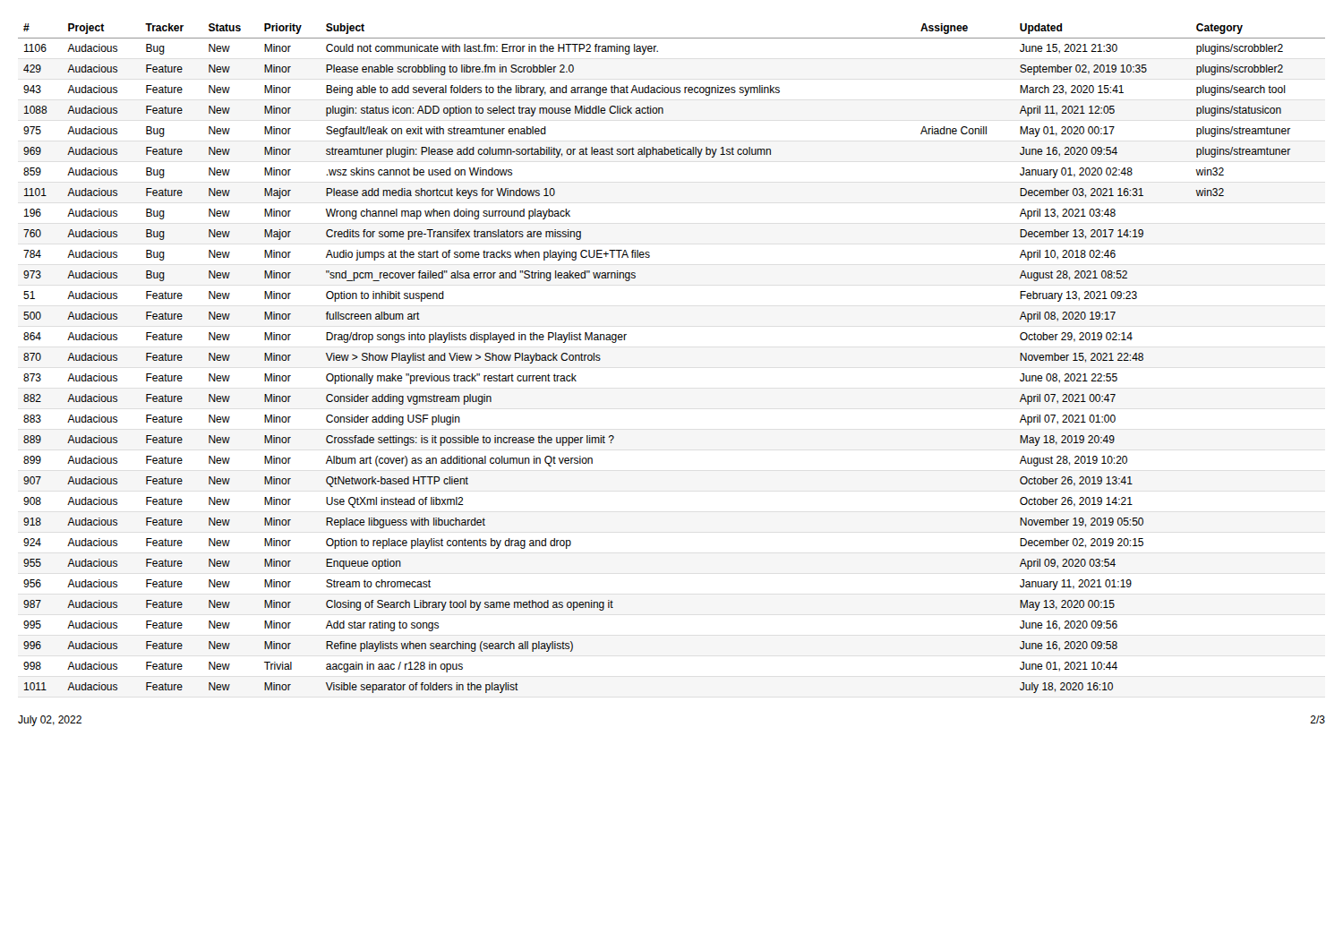| # | Project | Tracker | Status | Priority | Subject | Assignee | Updated | Category |
| --- | --- | --- | --- | --- | --- | --- | --- | --- |
| 1106 | Audacious | Bug | New | Minor | Could not communicate with last.fm: Error in the HTTP2 framing layer. | | June 15, 2021 21:30 | plugins/scrobbler2 |
| 429 | Audacious | Feature | New | Minor | Please enable scrobbling to libre.fm in Scrobbler 2.0 | | September 02, 2019 10:35 | plugins/scrobbler2 |
| 943 | Audacious | Feature | New | Minor | Being able to add several folders to the library, and arrange that Audacious recognizes symlinks | | March 23, 2020 15:41 | plugins/search tool |
| 1088 | Audacious | Feature | New | Minor | plugin: status icon: ADD option to select tray mouse Middle Click action | | April 11, 2021 12:05 | plugins/statusicon |
| 975 | Audacious | Bug | New | Minor | Segfault/leak on exit with streamtuner enabled | Ariadne Conill | May 01, 2020 00:17 | plugins/streamtuner |
| 969 | Audacious | Feature | New | Minor | streamtuner plugin: Please add column-sortability, or at least sort alphabetically by 1st column | | June 16, 2020 09:54 | plugins/streamtuner |
| 859 | Audacious | Bug | New | Minor | .wsz skins cannot be used on Windows | | January 01, 2020 02:48 | win32 |
| 1101 | Audacious | Feature | New | Major | Please add media shortcut keys for Windows 10 | | December 03, 2021 16:31 | win32 |
| 196 | Audacious | Bug | New | Minor | Wrong channel map when doing surround playback | | April 13, 2021 03:48 | |
| 760 | Audacious | Bug | New | Major | Credits for some pre-Transifex translators are missing | | December 13, 2017 14:19 | |
| 784 | Audacious | Bug | New | Minor | Audio jumps at the start of some tracks when playing CUE+TTA files | | April 10, 2018 02:46 | |
| 973 | Audacious | Bug | New | Minor | "snd_pcm_recover failed" alsa error and "String leaked" warnings | | August 28, 2021 08:52 | |
| 51 | Audacious | Feature | New | Minor | Option to inhibit suspend | | February 13, 2021 09:23 | |
| 500 | Audacious | Feature | New | Minor | fullscreen album art | | April 08, 2020 19:17 | |
| 864 | Audacious | Feature | New | Minor | Drag/drop songs into playlists displayed in the Playlist Manager | | October 29, 2019 02:14 | |
| 870 | Audacious | Feature | New | Minor | View > Show Playlist and View > Show Playback Controls | | November 15, 2021 22:48 | |
| 873 | Audacious | Feature | New | Minor | Optionally make "previous track" restart current track | | June 08, 2021 22:55 | |
| 882 | Audacious | Feature | New | Minor | Consider adding vgmstream plugin | | April 07, 2021 00:47 | |
| 883 | Audacious | Feature | New | Minor | Consider adding USF plugin | | April 07, 2021 01:00 | |
| 889 | Audacious | Feature | New | Minor | Crossfade settings: is it possible to increase the upper limit ? | | May 18, 2019 20:49 | |
| 899 | Audacious | Feature | New | Minor | Album art (cover) as an additional columun in Qt version | | August 28, 2019 10:20 | |
| 907 | Audacious | Feature | New | Minor | QtNetwork-based HTTP client | | October 26, 2019 13:41 | |
| 908 | Audacious | Feature | New | Minor | Use QtXml instead of libxml2 | | October 26, 2019 14:21 | |
| 918 | Audacious | Feature | New | Minor | Replace libguess with libuchardet | | November 19, 2019 05:50 | |
| 924 | Audacious | Feature | New | Minor | Option to replace playlist contents by drag and drop | | December 02, 2019 20:15 | |
| 955 | Audacious | Feature | New | Minor | Enqueue option | | April 09, 2020 03:54 | |
| 956 | Audacious | Feature | New | Minor | Stream to chromecast | | January 11, 2021 01:19 | |
| 987 | Audacious | Feature | New | Minor | Closing of Search Library tool by same method as opening it | | May 13, 2020 00:15 | |
| 995 | Audacious | Feature | New | Minor | Add star rating to songs | | June 16, 2020 09:56 | |
| 996 | Audacious | Feature | New | Minor | Refine playlists when searching (search all playlists) | | June 16, 2020 09:58 | |
| 998 | Audacious | Feature | New | Trivial | aacgain in aac / r128 in opus | | June 01, 2021 10:44 | |
| 1011 | Audacious | Feature | New | Minor | Visible separator of folders in the playlist | | July 18, 2020 16:10 | |
July 02, 2022 2/3